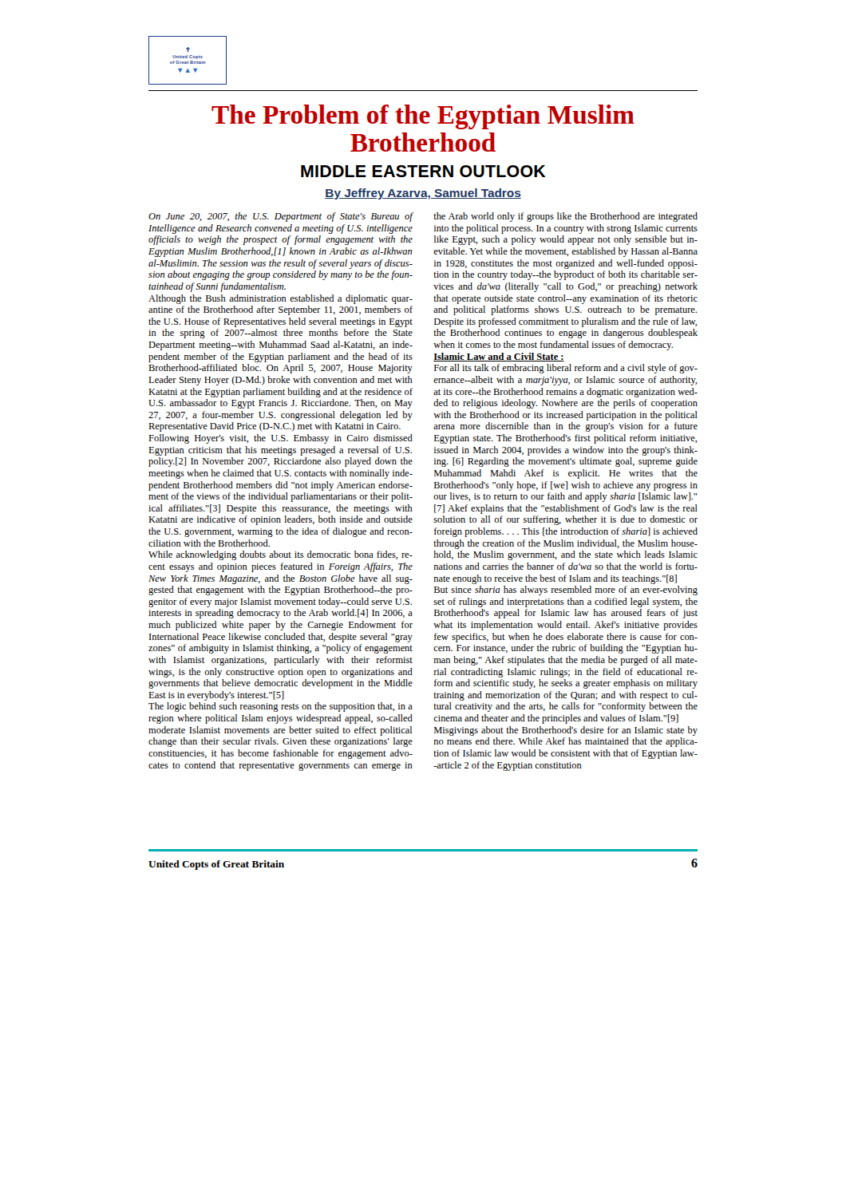✝ United Copts
of Great Britain ▼▲▼
The Problem of the Egyptian Muslim Brotherhood
MIDDLE EASTERN OUTLOOK
By Jeffrey Azarva, Samuel Tadros
On June 20, 2007, the U.S. Department of State's Bureau of Intelligence and Research convened a meeting of U.S. intelligence officials to weigh the prospect of formal engagement with the Egyptian Muslim Brotherhood,[1] known in Arabic as al-Ikhwan al-Muslimin. The session was the result of several years of discussion about engaging the group considered by many to be the fountainhead of Sunni fundamentalism.
Although the Bush administration established a diplomatic quarantine of the Brotherhood after September 11, 2001, members of the U.S. House of Representatives held several meetings in Egypt in the spring of 2007--almost three months before the State Department meeting--with Muhammad Saad al-Katatni, an independent member of the Egyptian parliament and the head of its Brotherhood-affiliated bloc. On April 5, 2007, House Majority Leader Steny Hoyer (D-Md.) broke with convention and met with Katatni at the Egyptian parliament building and at the residence of U.S. ambassador to Egypt Francis J. Ricciardone. Then, on May 27, 2007, a four-member U.S. congressional delegation led by Representative David Price (D-N.C.) met with Katatni in Cairo.
Following Hoyer's visit, the U.S. Embassy in Cairo dismissed Egyptian criticism that his meetings presaged a reversal of U.S. policy.[2] In November 2007, Ricciardone also played down the meetings when he claimed that U.S. contacts with nominally independent Brotherhood members did "not imply American endorsement of the views of the individual parliamentarians or their political affiliates."[3] Despite this reassurance, the meetings with Katatni are indicative of opinion leaders, both inside and outside the U.S. government, warming to the idea of dialogue and reconciliation with the Brotherhood.
While acknowledging doubts about its democratic bona fides, recent essays and opinion pieces featured in Foreign Affairs, The New York Times Magazine, and the Boston Globe have all suggested that engagement with the Egyptian Brotherhood--the progenitor of every major Islamist movement today--could serve U.S. interests in spreading democracy to the Arab world.[4] In 2006, a much publicized white paper by the Carnegie Endowment for International Peace likewise concluded that, despite several "gray zones" of ambiguity in Islamist thinking, a "policy of engagement with Islamist organizations, particularly with their reformist wings, is the only constructive option open to organizations and governments that believe democratic development in the Middle East is in everybody's interest."[5]
The logic behind such reasoning rests on the supposition that, in a region where political Islam enjoys widespread appeal, so-called moderate Islamist movements are better suited to effect political change than their secular rivals. Given these organizations' large constituencies, it has become fashionable for engagement advocates to contend that representative governments can emerge in the Arab world only if groups like the Brotherhood are integrated into the political process. In a country with strong Islamic currents like Egypt, such a policy would appear not only sensible but inevitable. Yet while the movement, established by Hassan al-Banna in 1928, constitutes the most organized and well-funded opposition in the country today--the byproduct of both its charitable services and da'wa (literally "call to God," or preaching) network that operate outside state control--any examination of its rhetoric and political platforms shows U.S. outreach to be premature. Despite its professed commitment to pluralism and the rule of law, the Brotherhood continues to engage in dangerous doublespeak when it comes to the most fundamental issues of democracy.
Islamic Law and a Civil State :
For all its talk of embracing liberal reform and a civil style of governance--albeit with a marja'iyya, or Islamic source of authority, at its core--the Brotherhood remains a dogmatic organization wedded to religious ideology. Nowhere are the perils of cooperation with the Brotherhood or its increased participation in the political arena more discernible than in the group's vision for a future Egyptian state. The Brotherhood's first political reform initiative, issued in March 2004, provides a window into the group's thinking. [6] Regarding the movement's ultimate goal, supreme guide Muhammad Mahdi Akef is explicit. He writes that the Brotherhood's "only hope, if [we] wish to achieve any progress in our lives, is to return to our faith and apply sharia [Islamic law]."[7] Akef explains that the "establishment of God's law is the real solution to all of our suffering, whether it is due to domestic or foreign problems. . . . This [the introduction of sharia] is achieved through the creation of the Muslim individual, the Muslim household, the Muslim government, and the state which leads Islamic nations and carries the banner of da'wa so that the world is fortunate enough to receive the best of Islam and its teachings."[8]
But since sharia has always resembled more of an ever-evolving set of rulings and interpretations than a codified legal system, the Brotherhood's appeal for Islamic law has aroused fears of just what its implementation would entail. Akef's initiative provides few specifics, but when he does elaborate there is cause for concern. For instance, under the rubric of building the "Egyptian human being," Akef stipulates that the media be purged of all material contradicting Islamic rulings; in the field of educational reform and scientific study, he seeks a greater emphasis on military training and memorization of the Quran; and with respect to cultural creativity and the arts, he calls for "conformity between the cinema and theater and the principles and values of Islam."[9]
Misgivings about the Brotherhood's desire for an Islamic state by no means end there. While Akef has maintained that the application of Islamic law would be consistent with that of Egyptian law--article 2 of the Egyptian constitution
United Copts of Great Britain 6